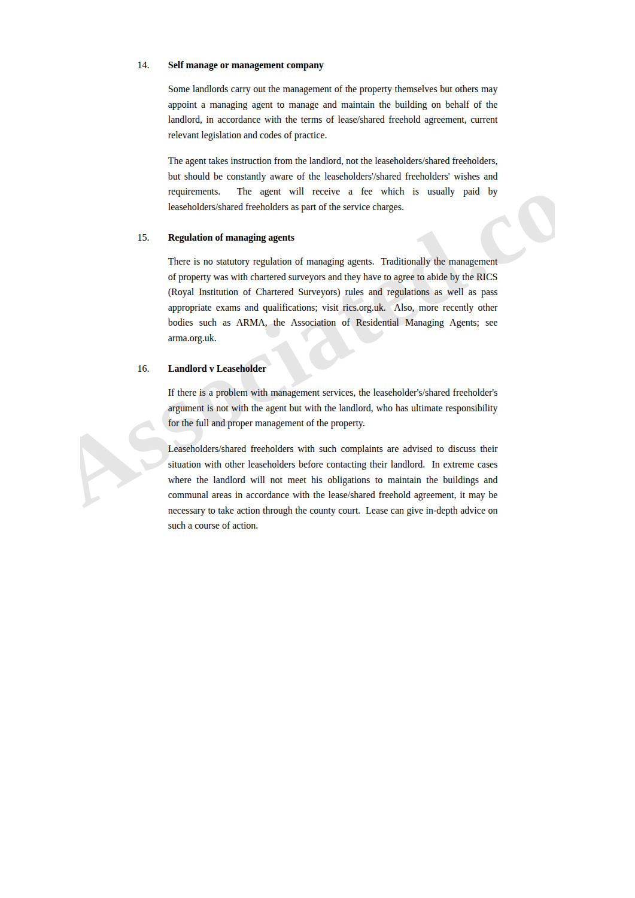1stAssociated.co.uk
14. Self manage or management company
Some landlords carry out the management of the property themselves but others may appoint a managing agent to manage and maintain the building on behalf of the landlord, in accordance with the terms of lease/shared freehold agreement, current relevant legislation and codes of practice.
The agent takes instruction from the landlord, not the leaseholders/shared freeholders, but should be constantly aware of the leaseholders'/shared freeholders' wishes and requirements. The agent will receive a fee which is usually paid by leaseholders/shared freeholders as part of the service charges.
15. Regulation of managing agents
There is no statutory regulation of managing agents. Traditionally the management of property was with chartered surveyors and they have to agree to abide by the RICS (Royal Institution of Chartered Surveyors) rules and regulations as well as pass appropriate exams and qualifications; visit rics.org.uk. Also, more recently other bodies such as ARMA, the Association of Residential Managing Agents; see arma.org.uk.
16. Landlord v Leaseholder
If there is a problem with management services, the leaseholder's/shared freeholder's argument is not with the agent but with the landlord, who has ultimate responsibility for the full and proper management of the property.
Leaseholders/shared freeholders with such complaints are advised to discuss their situation with other leaseholders before contacting their landlord. In extreme cases where the landlord will not meet his obligations to maintain the buildings and communal areas in accordance with the lease/shared freehold agreement, it may be necessary to take action through the county court. Lease can give in-depth advice on such a course of action.